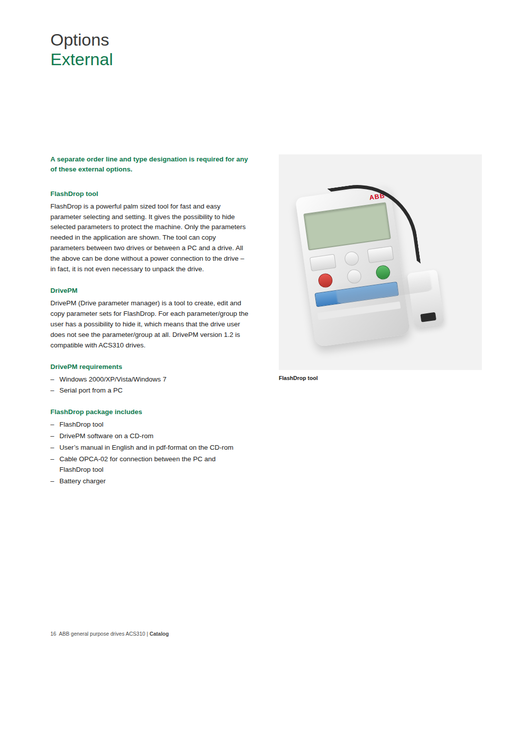OptionsExternal
A separate order line and type designation is required for any of these external options.
FlashDrop tool
FlashDrop is a powerful palm sized tool for fast and easy parameter selecting and setting. It gives the possibility to hide selected parameters to protect the machine. Only the parameters needed in the application are shown. The tool can copy parameters between two drives or between a PC and a drive. All the above can be done without a power connection to the drive – in fact, it is not even necessary to unpack the drive.
DrivePM
DrivePM (Drive parameter manager) is a tool to create, edit and copy parameter sets for FlashDrop. For each parameter/group the user has a possibility to hide it, which means that the drive user does not see the parameter/group at all. DrivePM version 1.2 is compatible with ACS310 drives.
DrivePM requirements
Windows 2000/XP/Vista/Windows 7
Serial port from a PC
FlashDrop package includes
FlashDrop tool
DrivePM software on a CD-rom
User’s manual in English and in pdf-format on the CD-rom
Cable OPCA-02 for connection between the PC andFlashDrop tool
Battery charger
ABB
FlashDrop tool
16 ABB general purpose drives ACS310 | Catalog